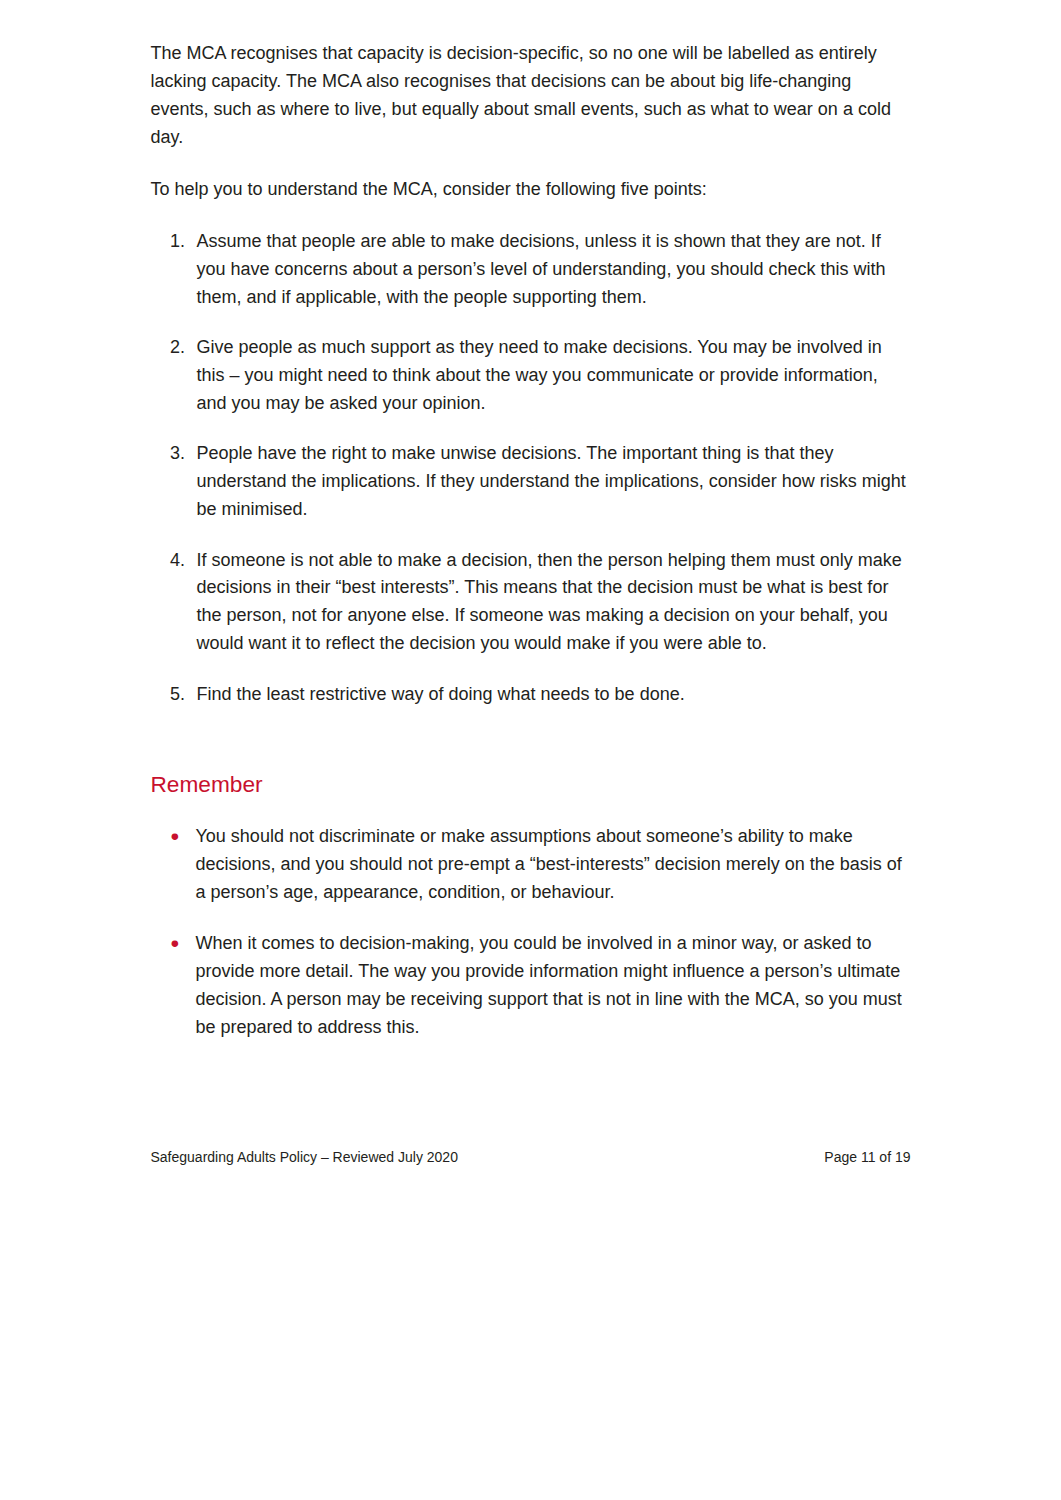The MCA recognises that capacity is decision-specific, so no one will be labelled as entirely lacking capacity. The MCA also recognises that decisions can be about big life-changing events, such as where to live, but equally about small events, such as what to wear on a cold day.
To help you to understand the MCA, consider the following five points:
Assume that people are able to make decisions, unless it is shown that they are not. If you have concerns about a person’s level of understanding, you should check this with them, and if applicable, with the people supporting them.
Give people as much support as they need to make decisions. You may be involved in this – you might need to think about the way you communicate or provide information, and you may be asked your opinion.
People have the right to make unwise decisions. The important thing is that they understand the implications. If they understand the implications, consider how risks might be minimised.
If someone is not able to make a decision, then the person helping them must only make decisions in their “best interests”. This means that the decision must be what is best for the person, not for anyone else. If someone was making a decision on your behalf, you would want it to reflect the decision you would make if you were able to.
Find the least restrictive way of doing what needs to be done.
Remember
You should not discriminate or make assumptions about someone’s ability to make decisions, and you should not pre-empt a “best-interests” decision merely on the basis of a person’s age, appearance, condition, or behaviour.
When it comes to decision-making, you could be involved in a minor way, or asked to provide more detail. The way you provide information might influence a person’s ultimate decision. A person may be receiving support that is not in line with the MCA, so you must be prepared to address this.
Safeguarding Adults Policy – Reviewed July 2020 Page 11 of 19